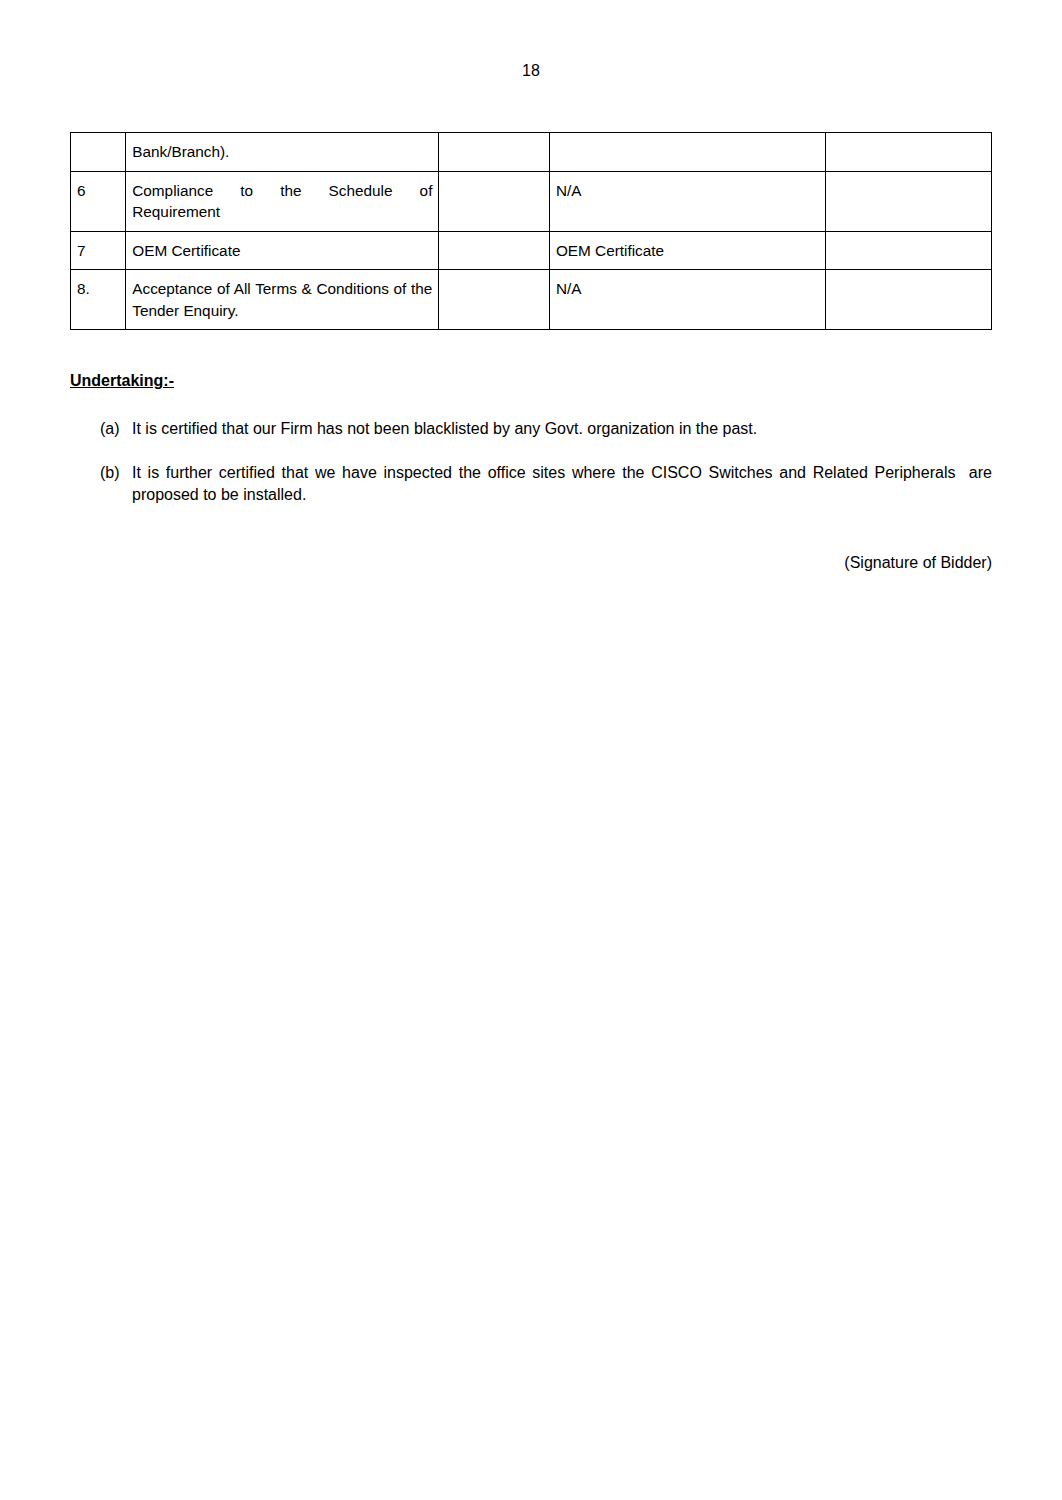18
| | Bank/Branch). | | | |
| 6 | Compliance to the Schedule of Requirement | | N/A | |
| 7 | OEM Certificate | | OEM Certificate | |
| 8. | Acceptance of All Terms & Conditions of the Tender Enquiry. | | N/A | |
Undertaking:-
(a) It is certified that our Firm has not been blacklisted by any Govt. organization in the past.
(b) It is further certified that we have inspected the office sites where the CISCO Switches and Related Peripherals are proposed to be installed.
(Signature of Bidder)